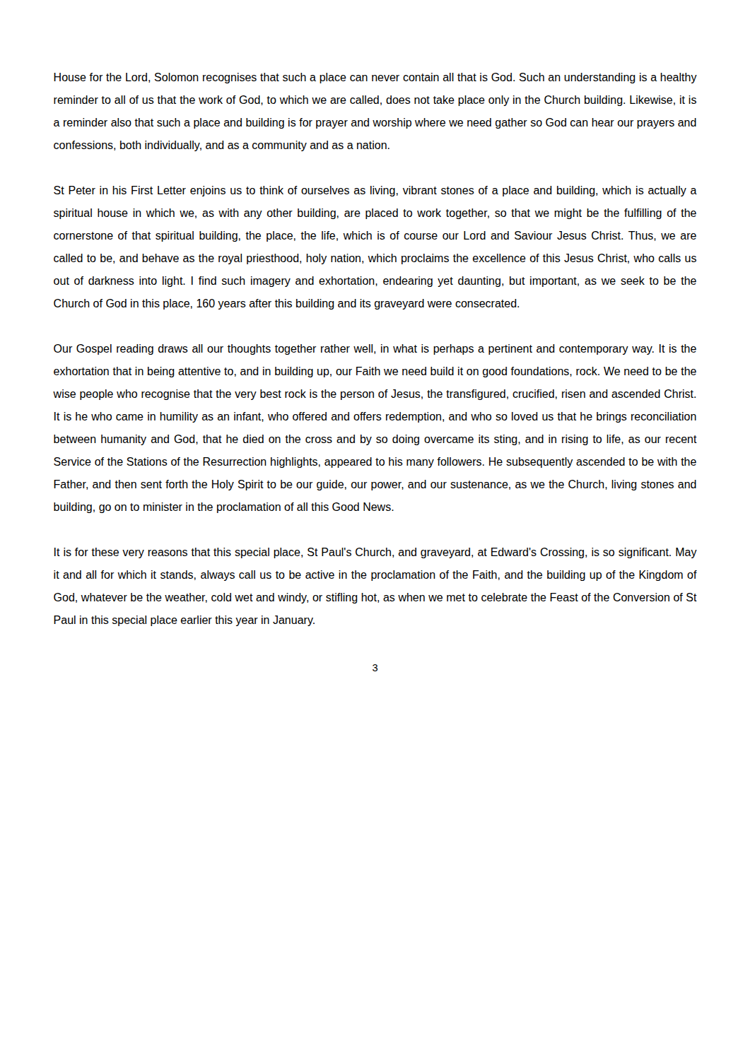House for the Lord, Solomon recognises that such a place can never contain all that is God. Such an understanding is a healthy reminder to all of us that the work of God, to which we are called, does not take place only in the Church building. Likewise, it is a reminder also that such a place and building is for prayer and worship where we need gather so God can hear our prayers and confessions, both individually, and as a community and as a nation.
St Peter in his First Letter enjoins us to think of ourselves as living, vibrant stones of a place and building, which is actually a spiritual house in which we, as with any other building, are placed to work together, so that we might be the fulfilling of the cornerstone of that spiritual building, the place, the life, which is of course our Lord and Saviour Jesus Christ. Thus, we are called to be, and behave as the royal priesthood, holy nation, which proclaims the excellence of this Jesus Christ, who calls us out of darkness into light. I find such imagery and exhortation, endearing yet daunting, but important, as we seek to be the Church of God in this place, 160 years after this building and its graveyard were consecrated.
Our Gospel reading draws all our thoughts together rather well, in what is perhaps a pertinent and contemporary way. It is the exhortation that in being attentive to, and in building up, our Faith we need build it on good foundations, rock. We need to be the wise people who recognise that the very best rock is the person of Jesus, the transfigured, crucified, risen and ascended Christ. It is he who came in humility as an infant, who offered and offers redemption, and who so loved us that he brings reconciliation between humanity and God, that he died on the cross and by so doing overcame its sting, and in rising to life, as our recent Service of the Stations of the Resurrection highlights, appeared to his many followers. He subsequently ascended to be with the Father, and then sent forth the Holy Spirit to be our guide, our power, and our sustenance, as we the Church, living stones and building, go on to minister in the proclamation of all this Good News.
It is for these very reasons that this special place, St Paul's Church, and graveyard, at Edward's Crossing, is so significant. May it and all for which it stands, always call us to be active in the proclamation of the Faith, and the building up of the Kingdom of God, whatever be the weather, cold wet and windy, or stifling hot, as when we met to celebrate the Feast of the Conversion of St Paul in this special place earlier this year in January.
3